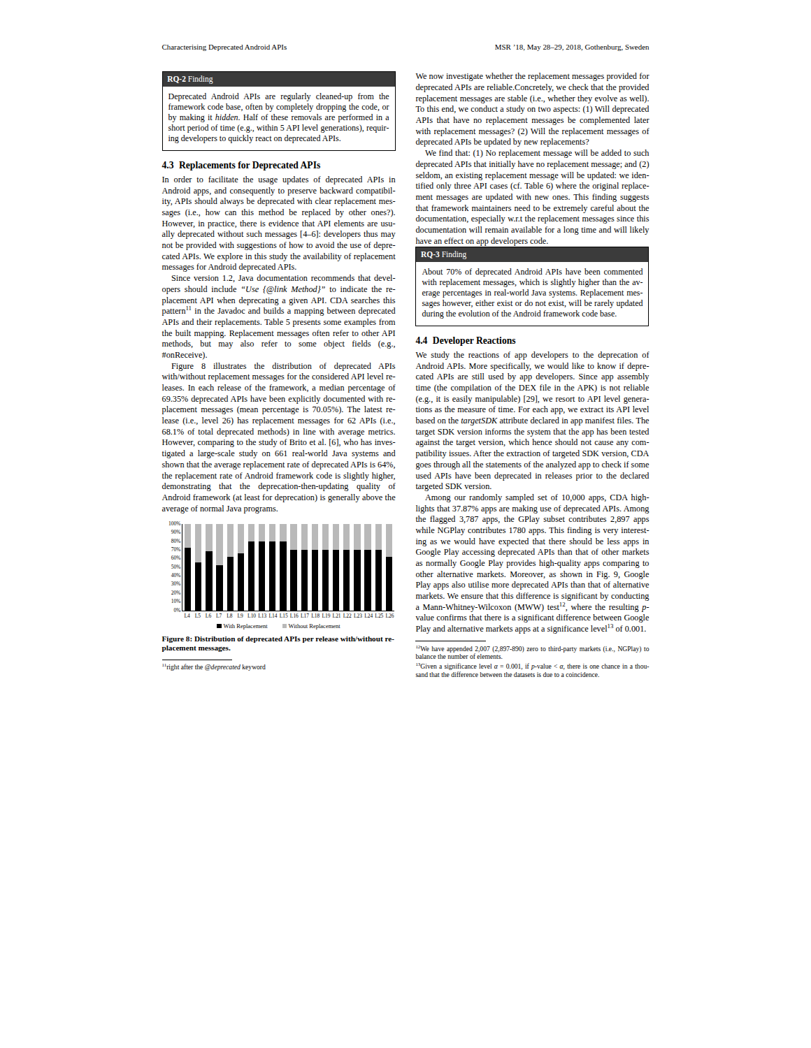Characterising Deprecated Android APIs
MSR ’18, May 28–29, 2018, Gothenburg, Sweden
RQ-2 Finding
Deprecated Android APIs are regularly cleaned-up from the framework code base, often by completely dropping the code, or by making it hidden. Half of these removals are performed in a short period of time (e.g., within 5 API level generations), requiring developers to quickly react on deprecated APIs.
4.3 Replacements for Deprecated APIs
In order to facilitate the usage updates of deprecated APIs in Android apps, and consequently to preserve backward compatibility, APIs should always be deprecated with clear replacement messages (i.e., how can this method be replaced by other ones?). However, in practice, there is evidence that API elements are usually deprecated without such messages [4–6]: developers thus may not be provided with suggestions of how to avoid the use of deprecated APIs. We explore in this study the availability of replacement messages for Android deprecated APIs.
Since version 1.2, Java documentation recommends that developers should include “Use {@link Method}” to indicate the replacement API when deprecating a given API. CDA searches this pattern11 in the Javadoc and builds a mapping between deprecated APIs and their replacements. Table 5 presents some examples from the built mapping. Replacement messages often refer to other API methods, but may also refer to some object fields (e.g., #onReceive).
Figure 8 illustrates the distribution of deprecated APIs with/without replacement messages for the considered API level releases. In each release of the framework, a median percentage of 69.35% deprecated APIs have been explicitly documented with replacement messages (mean percentage is 70.05%). The latest release (i.e., level 26) has replacement messages for 62 APIs (i.e., 68.1% of total deprecated methods) in line with average metrics. However, comparing to the study of Brito et al. [6], who has investigated a large-scale study on 661 real-world Java systems and shown that the average replacement rate of deprecated APIs is 64%, the replacement rate of Android framework code is slightly higher, demonstrating that the deprecation-then-updating quality of Android framework (at least for deprecation) is generally above the average of normal Java programs.
100% 90% 80% 70% 60% 50% 40% 30% 20% 10% 0%
L4 L5 L6 L7 L8 L9 L10 L13 L14 L15 L16 L17 L18 L19 L21 L22 L23 L24 L25 L26
With Replacement Without Replacement
Figure 8: Distribution of deprecated APIs per release with/without replacement messages.
11right after the @deprecated keyword
We now investigate whether the replacement messages provided for deprecated APIs are reliable.Concretely, we check that the provided replacement messages are stable (i.e., whether they evolve as well). To this end, we conduct a study on two aspects: (1) Will deprecated APIs that have no replacement messages be complemented later with replacement messages? (2) Will the replacement messages of deprecated APIs be updated by new replacements?
We find that: (1) No replacement message will be added to such deprecated APIs that initially have no replacement message; and (2) seldom, an existing replacement message will be updated: we identified only three API cases (cf. Table 6) where the original replacement messages are updated with new ones. This finding suggests that framework maintainers need to be extremely careful about the documentation, especially w.r.t the replacement messages since this documentation will remain available for a long time and will likely have an effect on app developers code.
RQ-3 Finding
About 70% of deprecated Android APIs have been commented with replacement messages, which is slightly higher than the average percentages in real-world Java systems. Replacement messages however, either exist or do not exist, will be rarely updated during the evolution of the Android framework code base.
4.4 Developer Reactions
We study the reactions of app developers to the deprecation of Android APIs. More specifically, we would like to know if deprecated APIs are still used by app developers. Since app assembly time (the compilation of the DEX file in the APK) is not reliable (e.g., it is easily manipulable) [29], we resort to API level generations as the measure of time. For each app, we extract its API level based on the targetSDK attribute declared in app manifest files. The target SDK version informs the system that the app has been tested against the target version, which hence should not cause any compatibility issues. After the extraction of targeted SDK version, CDA goes through all the statements of the analyzed app to check if some used APIs have been deprecated in releases prior to the declared targeted SDK version.
Among our randomly sampled set of 10,000 apps, CDA highlights that 37.87% apps are making use of deprecated APIs. Among the flagged 3,787 apps, the GPlay subset contributes 2,897 apps while NGPlay contributes 1780 apps. This finding is very interesting as we would have expected that there should be less apps in Google Play accessing deprecated APIs than that of other markets as normally Google Play provides high-quality apps comparing to other alternative markets. Moreover, as shown in Fig. 9, Google Play apps also utilise more deprecated APIs than that of alternative markets. We ensure that this difference is significant by conducting a Mann-Whitney-Wilcoxon (MWW) test12, where the resulting p-value confirms that there is a significant difference between Google Play and alternative markets apps at a significance level13 of 0.001.
12We have appended 2,007 (2,897-890) zero to third-party markets (i.e., NGPlay) to balance the number of elements.
13Given a significance level α = 0.001, if p-value < α, there is one chance in a thousand that the difference between the datasets is due to a coincidence.